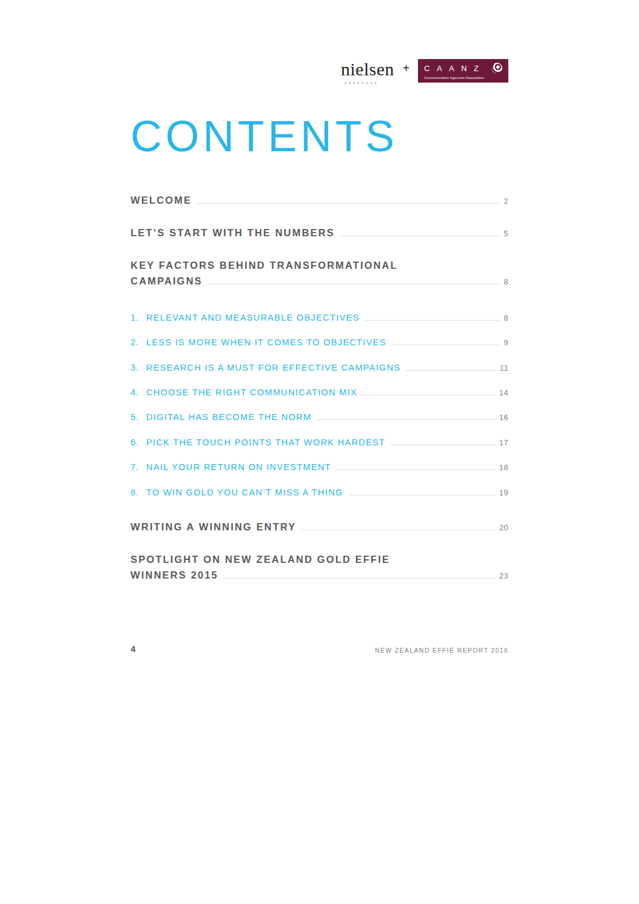nielsen
+
C A A N Z
Communication Agencies Association
CONTENTS
WELCOME 2
LET’S START WITH THE NUMBERS 5
KEY FACTORS BEHIND TRANSFORMATIONAL
CAMPAIGNS 8
1. RELEVANT AND MEASURABLE OBJECTIVES 8
2. LESS IS MORE WHEN IT COMES TO OBJECTIVES 9
3. RESEARCH IS A MUST FOR EFFECTIVE CAMPAIGNS 11
4. CHOOSE THE RIGHT COMMUNICATION MIX 14
5. DIGITAL HAS BECOME THE NORM 16
6. PICK THE TOUCH POINTS THAT WORK HARDEST 17
7. NAIL YOUR RETURN ON INVESTMENT 18
8. TO WIN GOLD YOU CAN’T MISS A THING 19
WRITING A WINNING ENTRY 20
SPOTLIGHT ON NEW ZEALAND GOLD EFFIE
WINNERS 2015 23
4
New Zealand Effie Report 2016